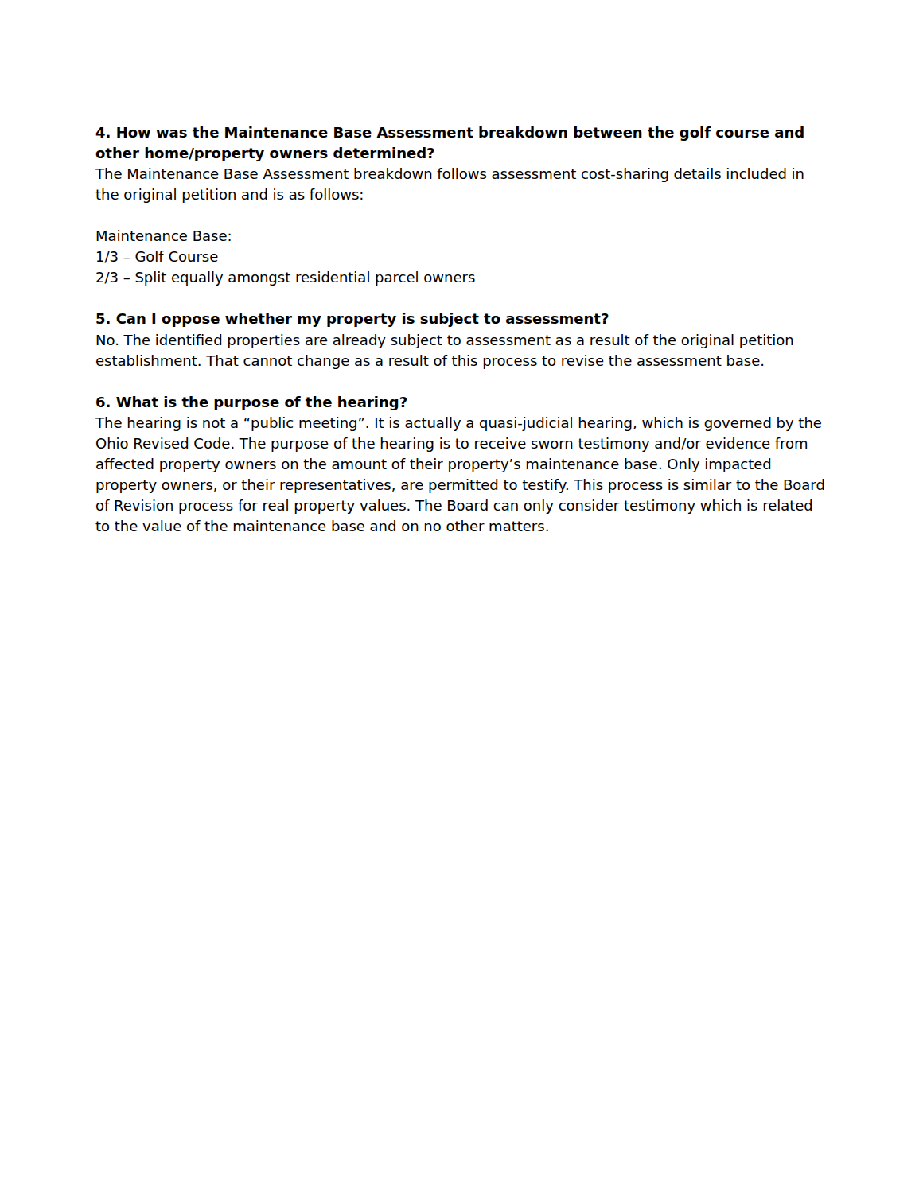4. How was the Maintenance Base Assessment breakdown between the golf course and other home/property owners determined?
The Maintenance Base Assessment breakdown follows assessment cost-sharing details included in the original petition and is as follows:
Maintenance Base:
1/3 – Golf Course
2/3 – Split equally amongst residential parcel owners
5. Can I oppose whether my property is subject to assessment?
No. The identified properties are already subject to assessment as a result of the original petition establishment. That cannot change as a result of this process to revise the assessment base.
6. What is the purpose of the hearing?
The hearing is not a “public meeting”. It is actually a quasi-judicial hearing, which is governed by the Ohio Revised Code. The purpose of the hearing is to receive sworn testimony and/or evidence from affected property owners on the amount of their property’s maintenance base. Only impacted property owners, or their representatives, are permitted to testify. This process is similar to the Board of Revision process for real property values. The Board can only consider testimony which is related to the value of the maintenance base and on no other matters.